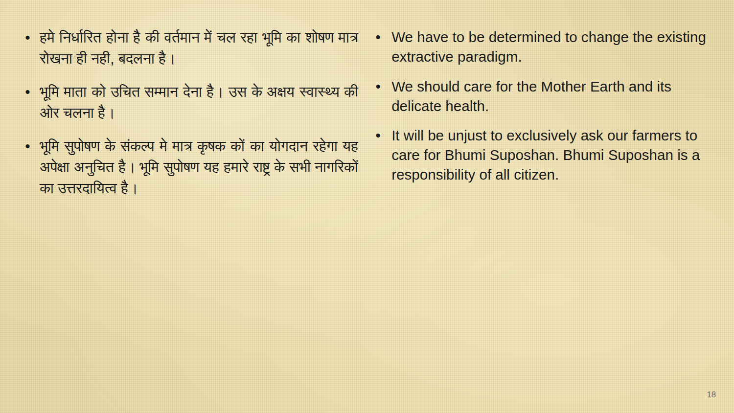हमे निर्धारित होना है की वर्तमान में चल रहा भूमि का शोषण मात्र रोखना ही नही, बदलना है।
भूमि माता को उचित सम्मान देना है। उस के अक्षय स्वास्थ्य की ओर चलना है।
भूमि सुपोषण के संकल्प मे मात्र कृषक कों का योगदान रहेगा यह अपेक्षा अनुचित है। भूमि सुपोषण यह हमारे राष्ट्र के सभी नागरिकों का उत्तरदायित्व है।
We have to be determined to change the existing extractive paradigm.
We should care for the Mother Earth and its delicate health.
It will be unjust to exclusively ask our farmers to care for Bhumi Suposhan. Bhumi Suposhan is a responsibility of all citizen.
18